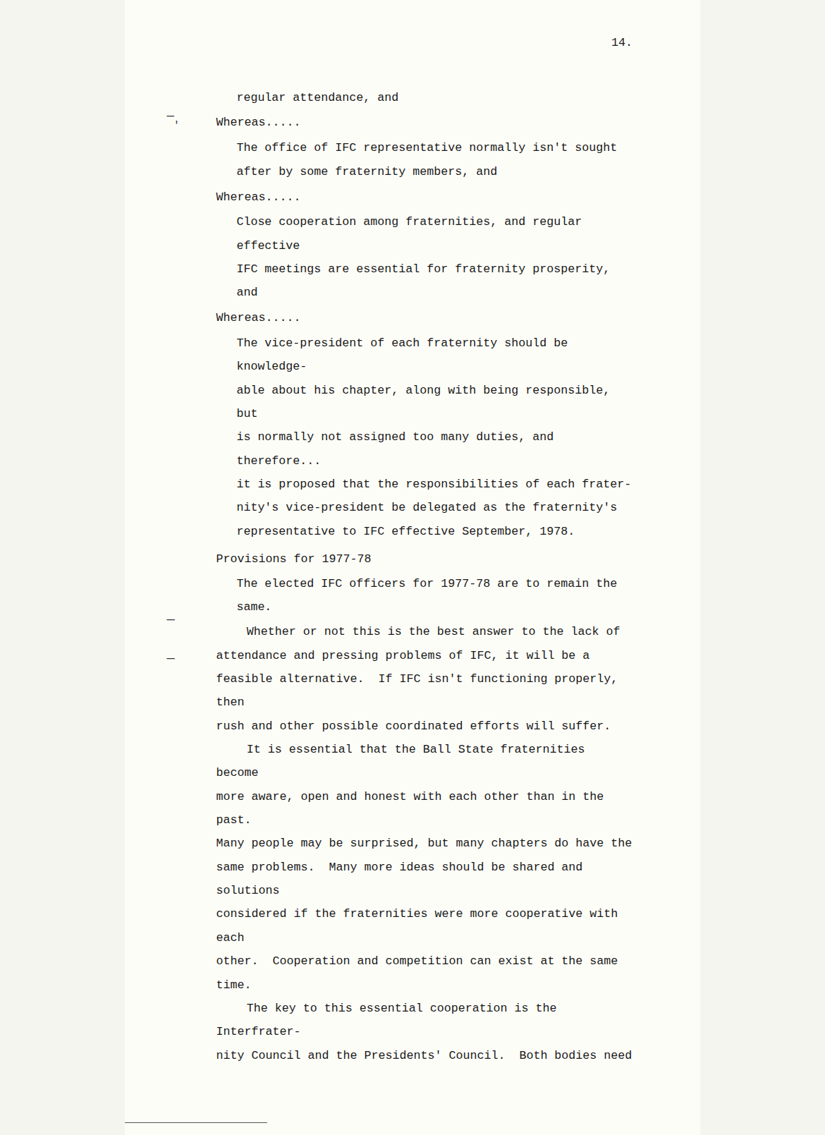14.
—
'
—
—
regular attendance, and
Whereas.....
The office of IFC representative normally isn't sought
after by some fraternity members, and
Whereas.....
Close cooperation among fraternities, and regular effective
IFC meetings are essential for fraternity prosperity, and
Whereas.....
The vice-president of each fraternity should be knowledge-
able about his chapter, along with being responsible, but
is normally not assigned too many duties, and therefore...
it is proposed that the responsibilities of each frater-
nity's vice-president be delegated as the fraternity's
representative to IFC effective September, 1978.
Provisions for 1977-78
The elected IFC officers for 1977-78 are to remain the same.
Whether or not this is the best answer to the lack of
attendance and pressing problems of IFC, it will be a
feasible alternative. If IFC isn't functioning properly, then
rush and other possible coordinated efforts will suffer.
It is essential that the Ball State fraternities become
more aware, open and honest with each other than in the past.
Many people may be surprised, but many chapters do have the
same problems. Many more ideas should be shared and solutions
considered if the fraternities were more cooperative with each
other. Cooperation and competition can exist at the same time.
The key to this essential cooperation is the Interfrater-
nity Council and the Presidents' Council. Both bodies need